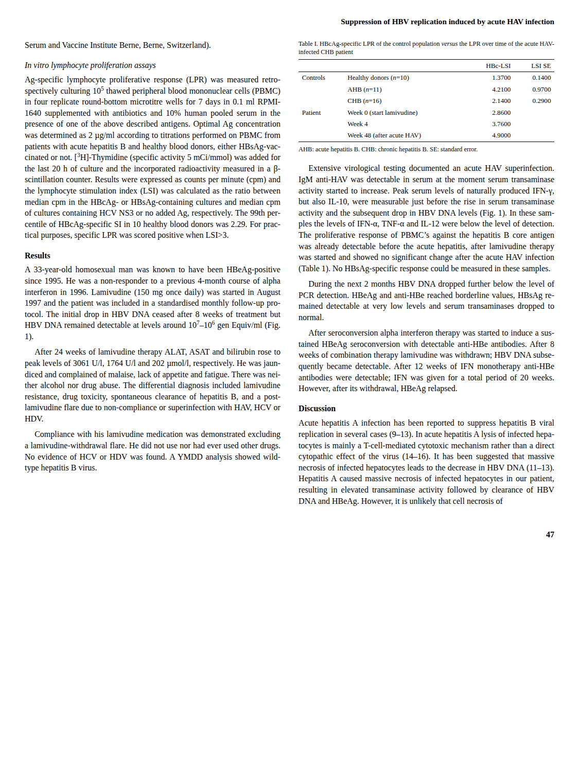Suppression of HBV replication induced by acute HAV infection
Serum and Vaccine Institute Berne, Berne, Switzerland).
In vitro lymphocyte proliferation assays
Ag-specific lymphocyte proliferative response (LPR) was measured retrospectively culturing 105 thawed peripheral blood mononuclear cells (PBMC) in four replicate round-bottom microtitre wells for 7 days in 0.1 ml RPMI-1640 supplemented with antibiotics and 10% human pooled serum in the presence of one of the above described antigens. Optimal Ag concentration was determined as 2 µg/ml according to titrations performed on PBMC from patients with acute hepatitis B and healthy blood donors, either HBsAg-vaccinated or not. [3H]-Thymidine (specific activity 5 mCi/mmol) was added for the last 20 h of culture and the incorporated radioactivity measured in a β-scintillation counter. Results were expressed as counts per minute (cpm) and the lymphocyte stimulation index (LSI) was calculated as the ratio between median cpm in the HBcAg- or HBsAg-containing cultures and median cpm of cultures containing HCV NS3 or no added Ag, respectively. The 99th percentile of HBcAg-specific SI in 10 healthy blood donors was 2.29. For practical purposes, specific LPR was scored positive when LSI>3.
Results
A 33-year-old homosexual man was known to have been HBeAg-positive since 1995. He was a non-responder to a previous 4-month course of alpha interferon in 1996. Lamivudine (150 mg once daily) was started in August 1997 and the patient was included in a standardised monthly follow-up protocol. The initial drop in HBV DNA ceased after 8 weeks of treatment but HBV DNA remained detectable at levels around 107–106 gen Equiv/ml (Fig. 1).
After 24 weeks of lamivudine therapy ALAT, ASAT and bilirubin rose to peak levels of 3061 U/l, 1764 U/l and 202 µmol/l, respectively. He was jaundiced and complained of malaise, lack of appetite and fatigue. There was neither alcohol nor drug abuse. The differential diagnosis included lamivudine resistance, drug toxicity, spontaneous clearance of hepatitis B, and a post-lamivudine flare due to non-compliance or superinfection with HAV, HCV or HDV.
Compliance with his lamivudine medication was demonstrated excluding a lamivudine-withdrawal flare. He did not use nor had ever used other drugs. No evidence of HCV or HDV was found. A YMDD analysis showed wild-type hepatitis B virus.
Table I. HBcAg-specific LPR of the control population versus the LPR over time of the acute HAV-infected CHB patient
| | | HBc-LSI | LSI SE |
| --- | --- | --- | --- |
| Controls | Healthy donors ( n =10) | 1.3700 | 0.1400 |
| | AHB ( n =11) | 4.2100 | 0.9700 |
| | CHB ( n =16) | 2.1400 | 0.2900 |
| Patient | Week 0 (start lamivudine) | 2.8600 | |
| | Week 4 | 3.7600 | |
| | Week 48 (after acute HAV) | 4.9000 | |
AHB: acute hepatitis B. CHB: chronic hepatitis B. SE: standard error.
Extensive virological testing documented an acute HAV superinfection. IgM anti-HAV was detectable in serum at the moment serum transaminase activity started to increase. Peak serum levels of naturally produced IFN-γ, but also IL-10, were measurable just before the rise in serum transaminase activity and the subsequent drop in HBV DNA levels (Fig. 1). In these samples the levels of IFN-α, TNF-α and IL-12 were below the level of detection. The proliferative response of PBMC’s against the hepatitis B core antigen was already detectable before the acute hepatitis, after lamivudine therapy was started and showed no significant change after the acute HAV infection (Table 1). No HBsAg-specific response could be measured in these samples.
During the next 2 months HBV DNA dropped further below the level of PCR detection. HBeAg and anti-HBe reached borderline values, HBsAg remained detectable at very low levels and serum transaminases dropped to normal.
After seroconversion alpha interferon therapy was started to induce a sustained HBeAg seroconversion with detectable anti-HBe antibodies. After 8 weeks of combination therapy lamivudine was withdrawn; HBV DNA subsequently became detectable. After 12 weeks of IFN monotherapy anti-HBe antibodies were detectable; IFN was given for a total period of 20 weeks. However, after its withdrawal, HBeAg relapsed.
Discussion
Acute hepatitis A infection has been reported to suppress hepatitis B viral replication in several cases (9–13). In acute hepatitis A lysis of infected hepatocytes is mainly a T-cell-mediated cytotoxic mechanism rather than a direct cytopathic effect of the virus (14–16). It has been suggested that massive necrosis of infected hepatocytes leads to the decrease in HBV DNA (11–13). Hepatitis A caused massive necrosis of infected hepatocytes in our patient, resulting in elevated transaminase activity followed by clearance of HBV DNA and HBeAg. However, it is unlikely that cell necrosis of
47